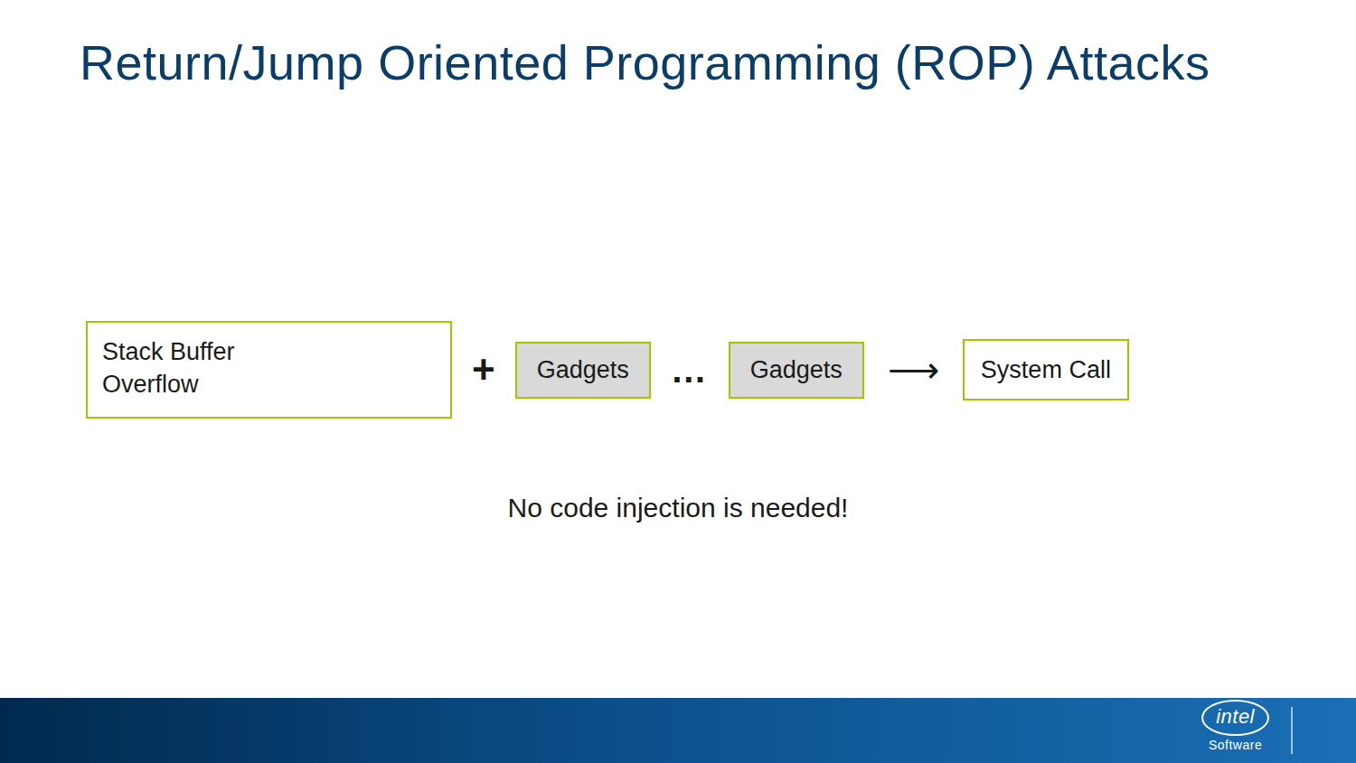Return/Jump Oriented Programming (ROP) Attacks
Stack Buffer
Overflow
+
Gadgets
…
Gadgets
⟶
System Call
No code injection is needed!
intel
Software